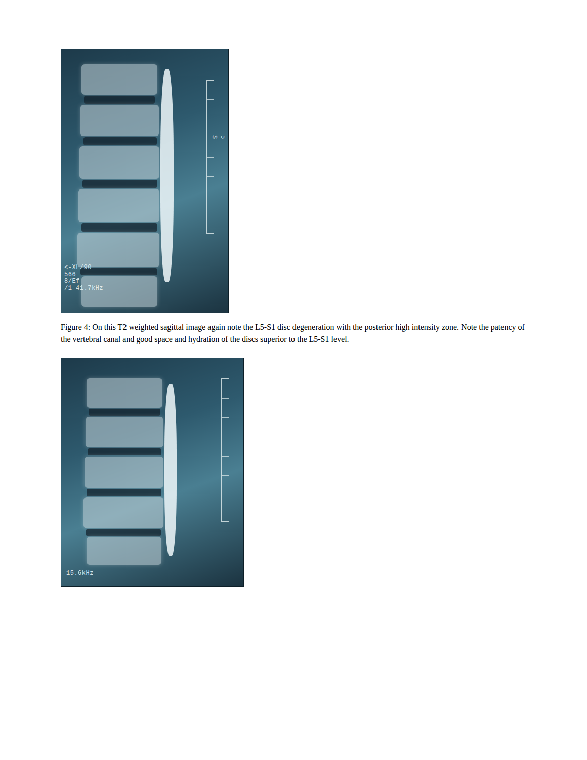P
S
<-XL/90
566
8/Ef
/1 41.7kHz
Figure 4: On this T2 weighted sagittal image again note the L5-S1 disc degeneration with the posterior high intensity zone. Note the patency of the vertebral canal and good space and hydration of the discs superior to the L5-S1 level.
15.6kHz